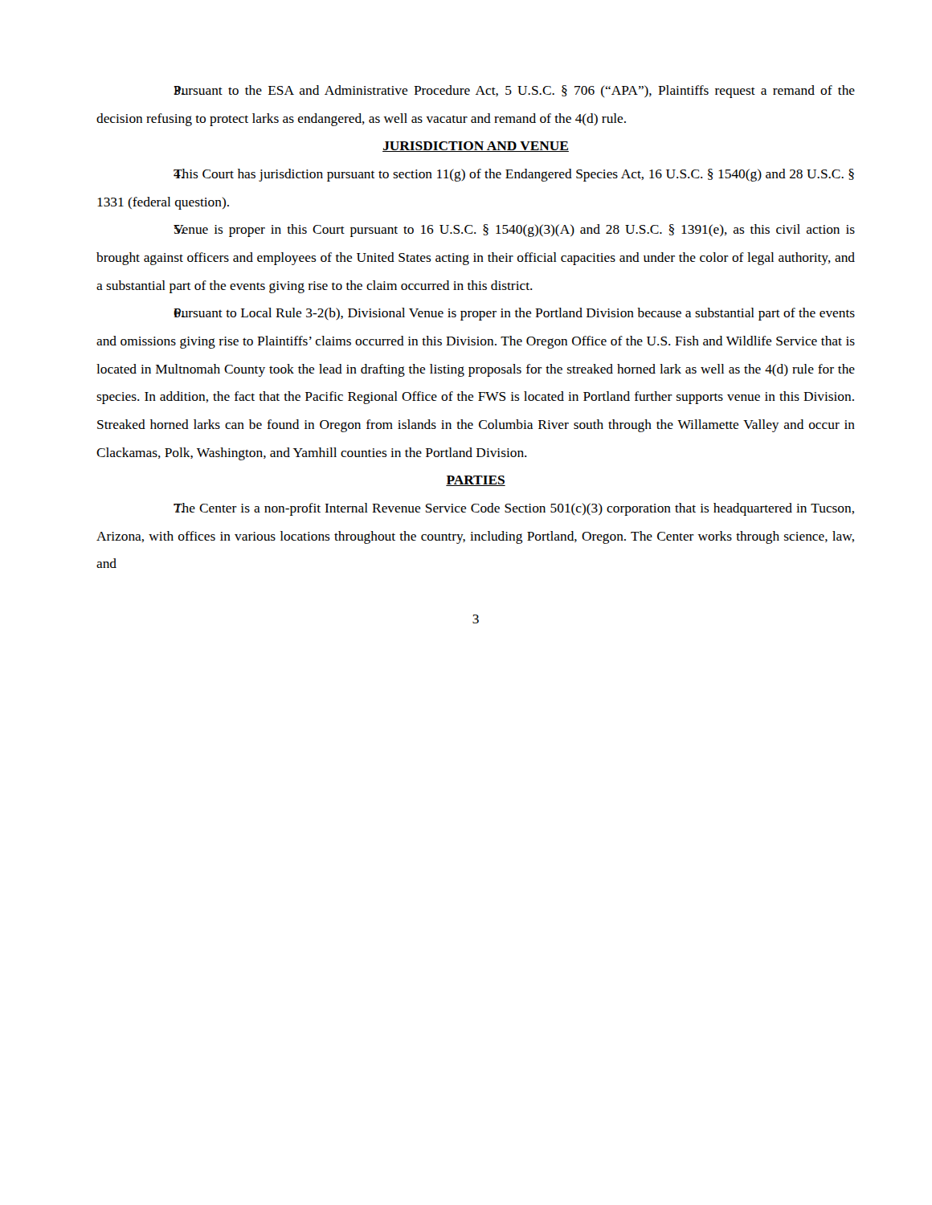3. Pursuant to the ESA and Administrative Procedure Act, 5 U.S.C. § 706 (“APA”), Plaintiffs request a remand of the decision refusing to protect larks as endangered, as well as vacatur and remand of the 4(d) rule.
JURISDICTION AND VENUE
4. This Court has jurisdiction pursuant to section 11(g) of the Endangered Species Act, 16 U.S.C. § 1540(g) and 28 U.S.C. § 1331 (federal question).
5. Venue is proper in this Court pursuant to 16 U.S.C. § 1540(g)(3)(A) and 28 U.S.C. § 1391(e), as this civil action is brought against officers and employees of the United States acting in their official capacities and under the color of legal authority, and a substantial part of the events giving rise to the claim occurred in this district.
6. Pursuant to Local Rule 3-2(b), Divisional Venue is proper in the Portland Division because a substantial part of the events and omissions giving rise to Plaintiffs’ claims occurred in this Division. The Oregon Office of the U.S. Fish and Wildlife Service that is located in Multnomah County took the lead in drafting the listing proposals for the streaked horned lark as well as the 4(d) rule for the species. In addition, the fact that the Pacific Regional Office of the FWS is located in Portland further supports venue in this Division. Streaked horned larks can be found in Oregon from islands in the Columbia River south through the Willamette Valley and occur in Clackamas, Polk, Washington, and Yamhill counties in the Portland Division.
PARTIES
7. The Center is a non-profit Internal Revenue Service Code Section 501(c)(3) corporation that is headquartered in Tucson, Arizona, with offices in various locations throughout the country, including Portland, Oregon. The Center works through science, law, and
3